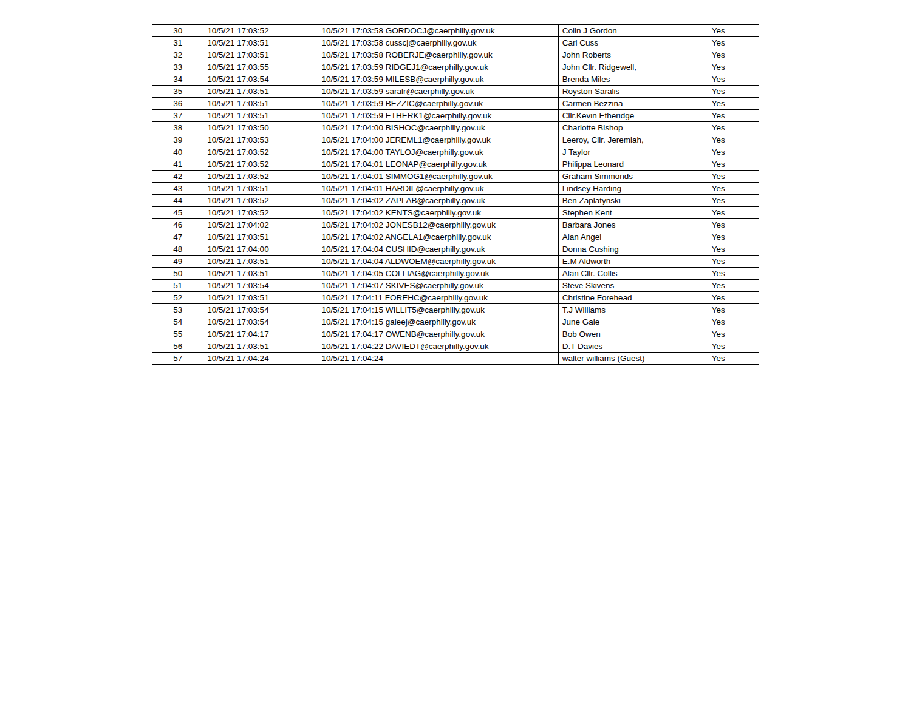| 30 | 10/5/21 17:03:52 | 10/5/21 17:03:58 GORDOCJ@caerphilly.gov.uk | Colin J Gordon | Yes |
| 31 | 10/5/21 17:03:51 | 10/5/21 17:03:58 cusscj@caerphilly.gov.uk | Carl Cuss | Yes |
| 32 | 10/5/21 17:03:51 | 10/5/21 17:03:58 ROBERJE@caerphilly.gov.uk | John Roberts | Yes |
| 33 | 10/5/21 17:03:55 | 10/5/21 17:03:59 RIDGEJ1@caerphilly.gov.uk | John Cllr. Ridgewell, | Yes |
| 34 | 10/5/21 17:03:54 | 10/5/21 17:03:59 MILESB@caerphilly.gov.uk | Brenda Miles | Yes |
| 35 | 10/5/21 17:03:51 | 10/5/21 17:03:59 saralr@caerphilly.gov.uk | Royston Saralis | Yes |
| 36 | 10/5/21 17:03:51 | 10/5/21 17:03:59 BEZZIC@caerphilly.gov.uk | Carmen Bezzina | Yes |
| 37 | 10/5/21 17:03:51 | 10/5/21 17:03:59 ETHERK1@caerphilly.gov.uk | Cllr.Kevin Etheridge | Yes |
| 38 | 10/5/21 17:03:50 | 10/5/21 17:04:00 BISHOC@caerphilly.gov.uk | Charlotte Bishop | Yes |
| 39 | 10/5/21 17:03:53 | 10/5/21 17:04:00 JEREML1@caerphilly.gov.uk | Leeroy, Cllr. Jeremiah, | Yes |
| 40 | 10/5/21 17:03:52 | 10/5/21 17:04:00 TAYLOJ@caerphilly.gov.uk | J Taylor | Yes |
| 41 | 10/5/21 17:03:52 | 10/5/21 17:04:01 LEONAP@caerphilly.gov.uk | Philippa Leonard | Yes |
| 42 | 10/5/21 17:03:52 | 10/5/21 17:04:01 SIMMOG1@caerphilly.gov.uk | Graham Simmonds | Yes |
| 43 | 10/5/21 17:03:51 | 10/5/21 17:04:01 HARDIL@caerphilly.gov.uk | Lindsey Harding | Yes |
| 44 | 10/5/21 17:03:52 | 10/5/21 17:04:02 ZAPLAB@caerphilly.gov.uk | Ben Zaplatynski | Yes |
| 45 | 10/5/21 17:03:52 | 10/5/21 17:04:02 KENTS@caerphilly.gov.uk | Stephen Kent | Yes |
| 46 | 10/5/21 17:04:02 | 10/5/21 17:04:02 JONESB12@caerphilly.gov.uk | Barbara Jones | Yes |
| 47 | 10/5/21 17:03:51 | 10/5/21 17:04:02 ANGELA1@caerphilly.gov.uk | Alan Angel | Yes |
| 48 | 10/5/21 17:04:00 | 10/5/21 17:04:04 CUSHID@caerphilly.gov.uk | Donna Cushing | Yes |
| 49 | 10/5/21 17:03:51 | 10/5/21 17:04:04 ALDWOEM@caerphilly.gov.uk | E.M Aldworth | Yes |
| 50 | 10/5/21 17:03:51 | 10/5/21 17:04:05 COLLIAG@caerphilly.gov.uk | Alan Cllr. Collis | Yes |
| 51 | 10/5/21 17:03:54 | 10/5/21 17:04:07 SKIVES@caerphilly.gov.uk | Steve Skivens | Yes |
| 52 | 10/5/21 17:03:51 | 10/5/21 17:04:11 FOREHC@caerphilly.gov.uk | Christine Forehead | Yes |
| 53 | 10/5/21 17:03:54 | 10/5/21 17:04:15 WILLIT5@caerphilly.gov.uk | T.J Williams | Yes |
| 54 | 10/5/21 17:03:54 | 10/5/21 17:04:15 galeej@caerphilly.gov.uk | June Gale | Yes |
| 55 | 10/5/21 17:04:17 | 10/5/21 17:04:17 OWENB@caerphilly.gov.uk | Bob Owen | Yes |
| 56 | 10/5/21 17:03:51 | 10/5/21 17:04:22 DAVIEDT@caerphilly.gov.uk | D.T Davies | Yes |
| 57 | 10/5/21 17:04:24 | 10/5/21 17:04:24 | walter williams (Guest) | Yes |